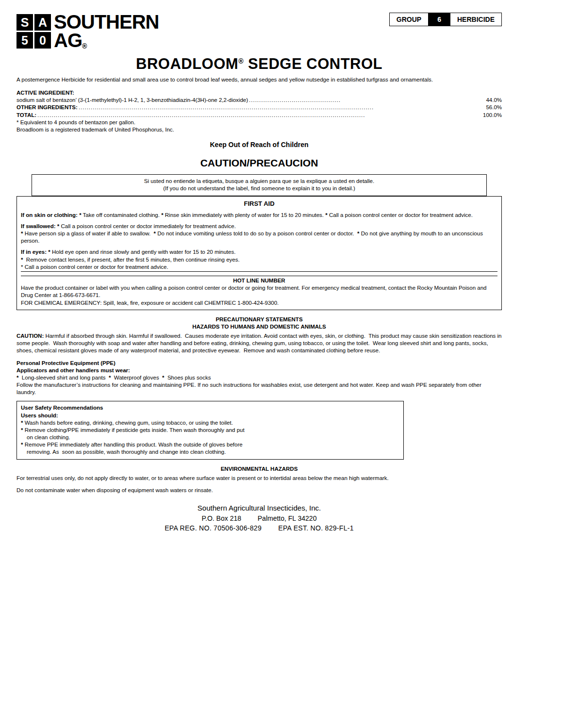SA 50
SOUTHERN
AG®
GROUP
6
HERBICIDE
BROADLOOM® SEDGE CONTROL
A postemergence Herbicide for residential and small area use to control broad leaf weeds, annual sedges and yellow nutsedge in established turfgrass and ornamentals.
ACTIVE INGREDIENT:
sodium salt of bentazon’ (3-(1-methylethyl)-1 H-2, 1, 3-benzothiadiazin-4(3H)-one 2,2-dioxide) ............................................. 44.0%
OTHER INGREDIENTS: ................................................................................................................................................. 56.0%
TOTAL: ................................................................................................................................................................. 100.0%
* Equivalent to 4 pounds of bentazon per gallon.
Broadloom is a registered trademark of United Phosphorus, Inc.
Keep Out of Reach of Children
CAUTION/PRECAUCION
Si usted no entiende la etiqueta, busque a alguien para que se la explique a usted en detalle.
(If you do not understand the label, find someone to explain it to you in detail.)
FIRST AID
If on skin or clothing: * Take off contaminated clothing. * Rinse skin immediately with plenty of water for 15 to 20 minutes. * Call a poison control center or doctor for treatment advice.
If swallowed: * Call a poison control center or doctor immediately for treatment advice.
* Have person sip a glass of water if able to swallow. * Do not induce vomiting unless told to do so by a poison control center or doctor. * Do not give anything by mouth to an unconscious person.
If in eyes: * Hold eye open and rinse slowly and gently with water for 15 to 20 minutes.
* Remove contact lenses, if present, after the first 5 minutes, then continue rinsing eyes.
* Call a poison control center or doctor for treatment advice.
HOT LINE NUMBER
Have the product container or label with you when calling a poison control center or doctor or going for treatment. For emergency medical treatment, contact the Rocky Mountain Poison and Drug Center at 1-866-673-6671.
FOR CHEMICAL EMERGENCY: Spill, leak, fire, exposure or accident call CHEMTREC 1-800-424-9300.
PRECAUTIONARY STATEMENTS
HAZARDS TO HUMANS AND DOMESTIC ANIMALS
CAUTION: Harmful if absorbed through skin. Harmful if swallowed. Causes moderate eye irritation. Avoid contact with eyes, skin, or clothing. This product may cause skin sensitization reactions in some people. Wash thoroughly with soap and water after handling and before eating, drinking, chewing gum, using tobacco, or using the toilet. Wear long sleeved shirt and long pants, socks, shoes, chemical resistant gloves made of any waterproof material, and protective eyewear. Remove and wash contaminated clothing before reuse.
Personal Protective Equipment (PPE)
Applicators and other handlers must wear:
* Long-sleeved shirt and long pants * Waterproof gloves * Shoes plus socks
Follow the manufacturer’s instructions for cleaning and maintaining PPE. If no such instructions for washables exist, use detergent and hot water. Keep and wash PPE separately from other laundry.
User Safety Recommendations
Users should:
* Wash hands before eating, drinking, chewing gum, using tobacco, or using the toilet.
* Remove clothing/PPE immediately if pesticide gets inside. Then wash thoroughly and put
on clean clothing.
* Remove PPE immediately after handling this product. Wash the outside of gloves before
removing. As soon as possible, wash thoroughly and change into clean clothing.
ENVIRONMENTAL HAZARDS
For terrestrial uses only, do not apply directly to water, or to areas where surface water is present or to intertidal areas below the mean high watermark.
Do not contaminate water when disposing of equipment wash waters or rinsate.
Southern Agricultural Insecticides, Inc.
P.O. Box 218 Palmetto, FL 34220
EPA REG. NO. 70506-306-829 EPA EST. NO. 829-FL-1